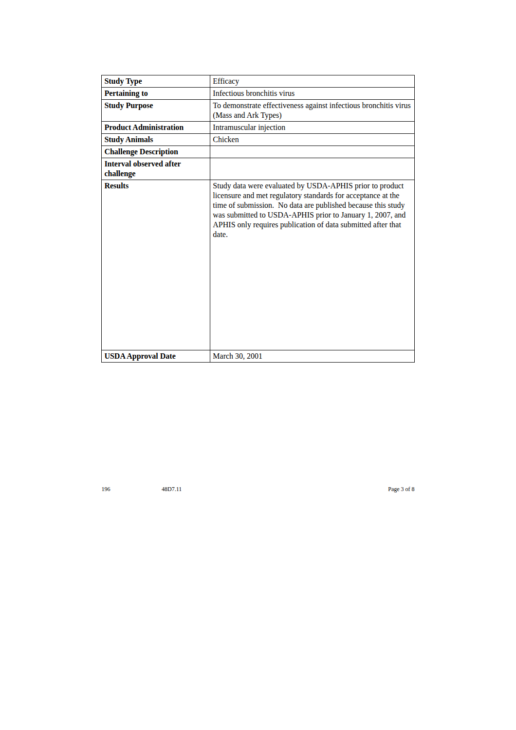| Study Type | Efficacy |
| Pertaining to | Infectious bronchitis virus |
| Study Purpose | To demonstrate effectiveness against infectious bronchitis virus (Mass and Ark Types) |
| Product Administration | Intramuscular injection |
| Study Animals | Chicken |
| Challenge Description | |
| Interval observed after challenge | |
| Results | Study data were evaluated by USDA-APHIS prior to product licensure and met regulatory standards for acceptance at the time of submission. No data are published because this study was submitted to USDA-APHIS prior to January 1, 2007, and APHIS only requires publication of data submitted after that date. |
| USDA Approval Date | March 30, 2001 |
196 48D7.11
Page 3 of 8